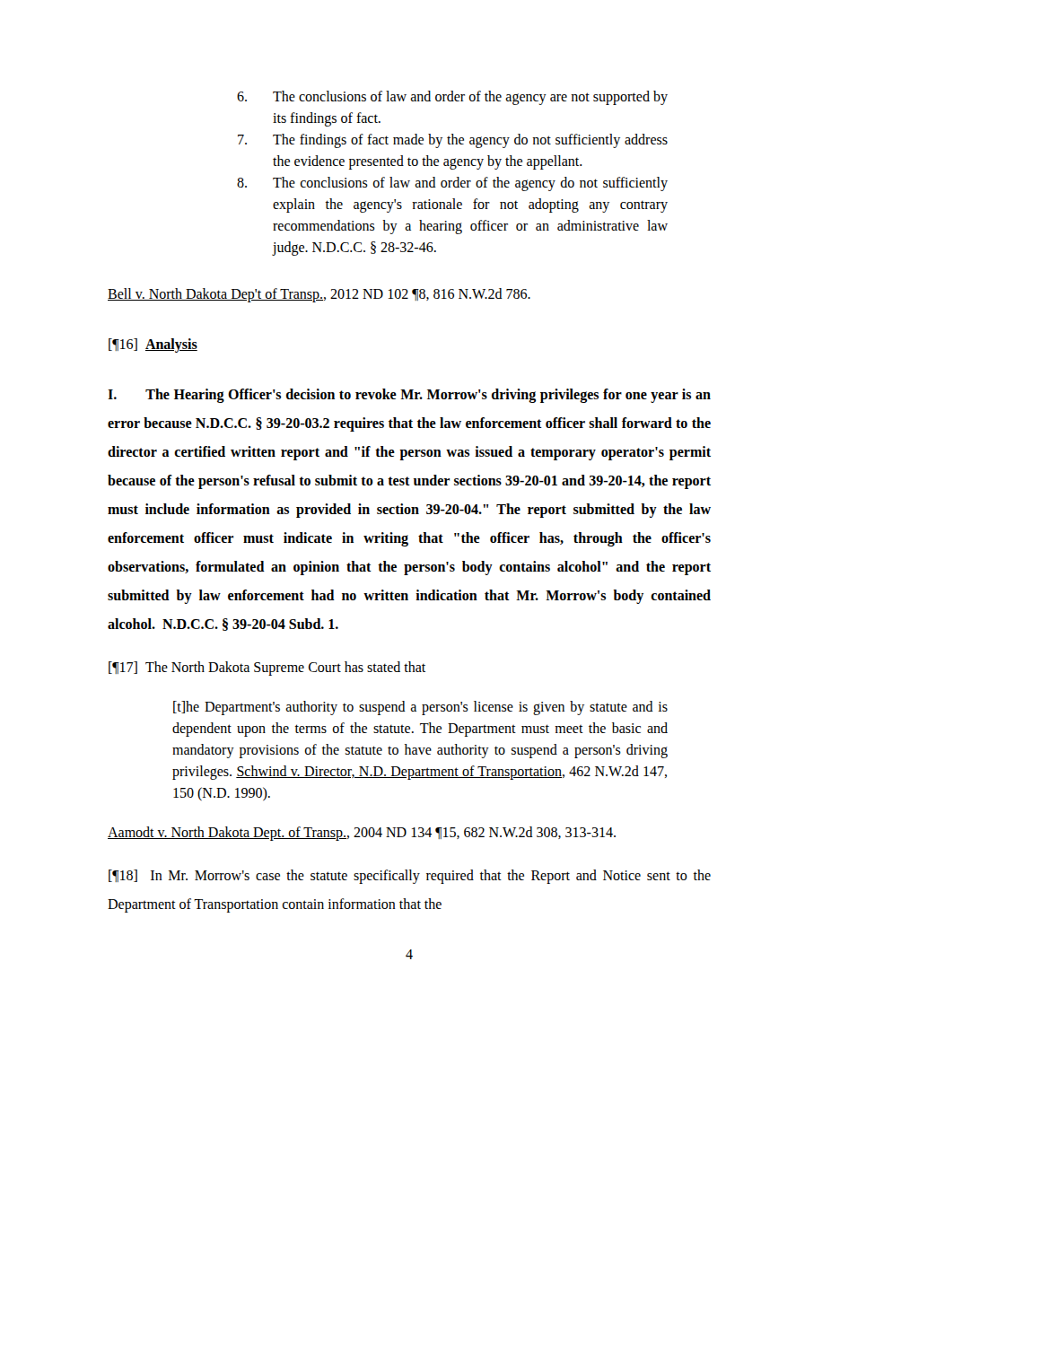6. The conclusions of law and order of the agency are not supported by its findings of fact.
7. The findings of fact made by the agency do not sufficiently address the evidence presented to the agency by the appellant.
8. The conclusions of law and order of the agency do not sufficiently explain the agency's rationale for not adopting any contrary recommendations by a hearing officer or an administrative law judge. N.D.C.C. § 28-32-46.
Bell v. North Dakota Dep't of Transp., 2012 ND 102 ¶8, 816 N.W.2d 786.
[¶16] Analysis
I. The Hearing Officer's decision to revoke Mr. Morrow's driving privileges for one year is an error because N.D.C.C. § 39-20-03.2 requires that the law enforcement officer shall forward to the director a certified written report and "if the person was issued a temporary operator's permit because of the person's refusal to submit to a test under sections 39-20-01 and 39-20-14, the report must include information as provided in section 39-20-04." The report submitted by the law enforcement officer must indicate in writing that "the officer has, through the officer's observations, formulated an opinion that the person's body contains alcohol" and the report submitted by law enforcement had no written indication that Mr. Morrow's body contained alcohol. N.D.C.C. § 39-20-04 Subd. 1.
[¶17] The North Dakota Supreme Court has stated that
[t]he Department's authority to suspend a person's license is given by statute and is dependent upon the terms of the statute. The Department must meet the basic and mandatory provisions of the statute to have authority to suspend a person's driving privileges. Schwind v. Director, N.D. Department of Transportation, 462 N.W.2d 147, 150 (N.D. 1990).
Aamodt v. North Dakota Dept. of Transp., 2004 ND 134 ¶15, 682 N.W.2d 308, 313-314.
[¶18] In Mr. Morrow's case the statute specifically required that the Report and Notice sent to the Department of Transportation contain information that the
4